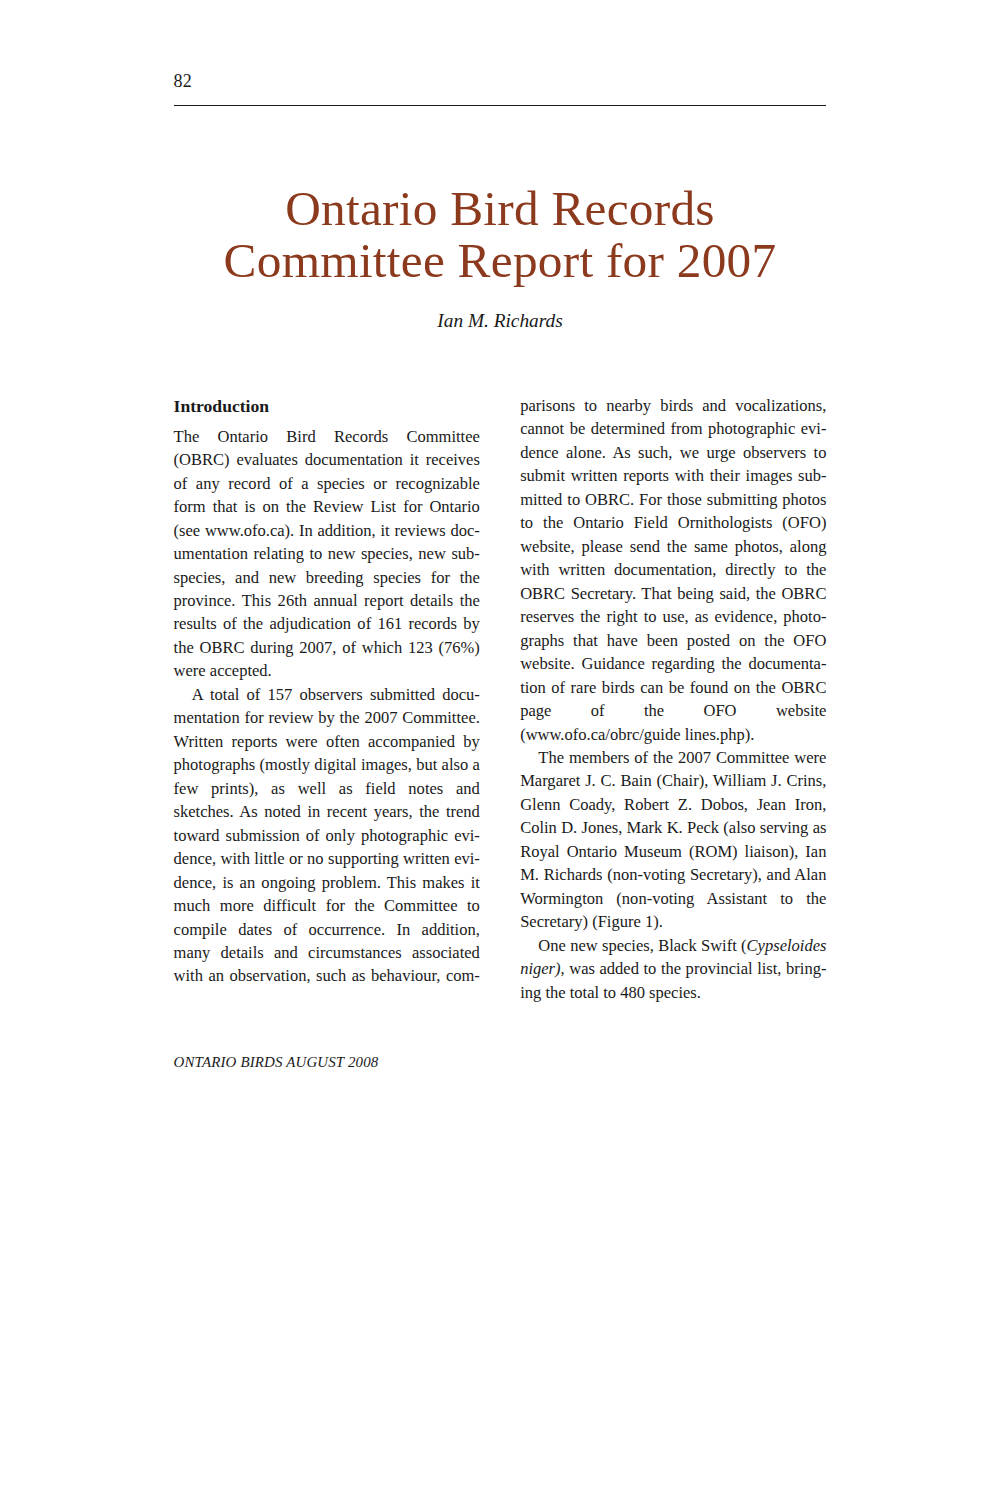82
Ontario Bird Records
Committee Report for 2007
Ian M. Richards
Introduction
The Ontario Bird Records Committee (OBRC) evaluates documentation it receives of any record of a species or recognizable form that is on the Review List for Ontario (see www.ofo.ca). In addition, it reviews documentation relating to new species, new subspecies, and new breeding species for the province. This 26th annual report details the results of the adjudication of 161 records by the OBRC during 2007, of which 123 (76%) were accepted.
A total of 157 observers submitted documentation for review by the 2007 Committee. Written reports were often accompanied by photographs (mostly digital images, but also a few prints), as well as field notes and sketches. As noted in recent years, the trend toward submission of only photographic evidence, with little or no supporting written evidence, is an ongoing problem. This makes it much more difficult for the Committee to compile dates of occurrence. In addition, many details and circumstances associated with an observation, such as behaviour, comparisons to nearby birds and vocalizations, cannot be determined from photographic evidence alone. As such, we urge observers to submit written reports with their images submitted to OBRC. For those submitting photos to the Ontario Field Ornithologists (OFO) website, please send the same photos, along with written documentation, directly to the OBRC Secretary. That being said, the OBRC reserves the right to use, as evidence, photographs that have been posted on the OFO website. Guidance regarding the documentation of rare birds can be found on the OBRC page of the OFO website (www.ofo.ca/obrc/guide lines.php).
The members of the 2007 Committee were Margaret J. C. Bain (Chair), William J. Crins, Glenn Coady, Robert Z. Dobos, Jean Iron, Colin D. Jones, Mark K. Peck (also serving as Royal Ontario Museum (ROM) liaison), Ian M. Richards (non-voting Secretary), and Alan Wormington (non-voting Assistant to the Secretary) (Figure 1).
One new species, Black Swift (Cypseloides niger), was added to the provincial list, bringing the total to 480 species.
ONTARIO BIRDS AUGUST 2008